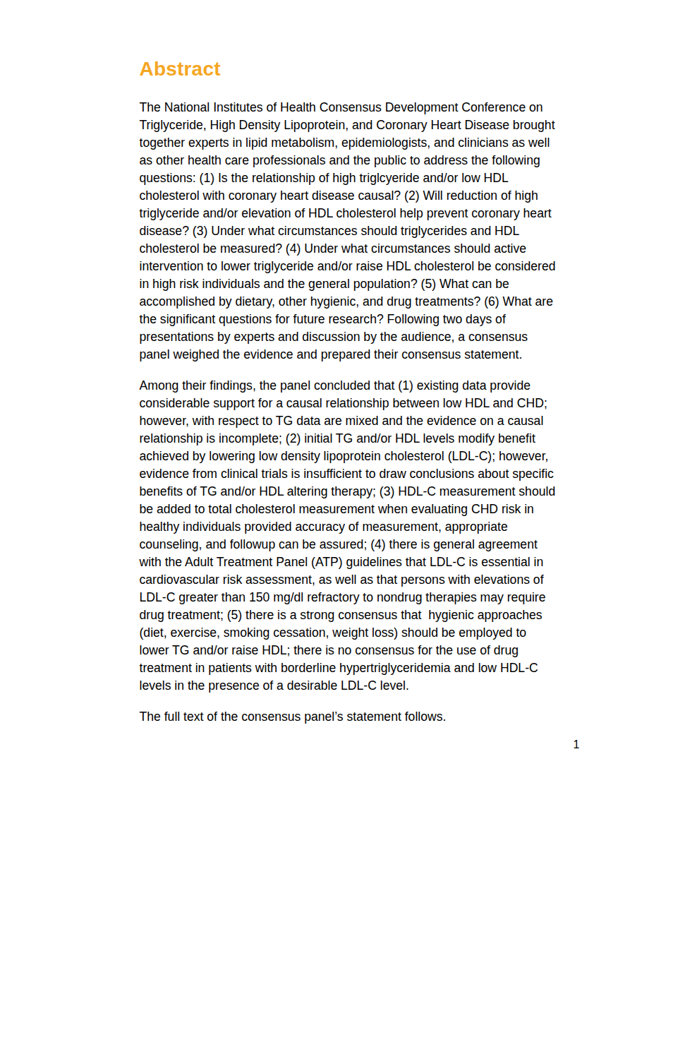Abstract
The National Institutes of Health Consensus Development Conference on Triglyceride, High Density Lipoprotein, and Coronary Heart Disease brought together experts in lipid metabolism, epidemiologists, and clinicians as well as other health care professionals and the public to address the following questions: (1) Is the relationship of high triglcyeride and/or low HDL cholesterol with coronary heart disease causal? (2) Will reduction of high triglyceride and/or elevation of HDL cholesterol help prevent coronary heart disease? (3) Under what circumstances should triglycerides and HDL cholesterol be measured? (4) Under what circumstances should active intervention to lower triglyceride and/or raise HDL cholesterol be considered in high risk individuals and the general population? (5) What can be accomplished by dietary, other hygienic, and drug treatments? (6) What are the significant questions for future research? Following two days of presentations by experts and discussion by the audience, a consensus panel weighed the evidence and prepared their consensus statement.
Among their findings, the panel concluded that (1) existing data provide considerable support for a causal relationship between low HDL and CHD; however, with respect to TG data are mixed and the evidence on a causal relationship is incomplete; (2) initial TG and/or HDL levels modify benefit achieved by lowering low density lipoprotein cholesterol (LDL-C); however, evidence from clinical trials is insufficient to draw conclusions about specific benefits of TG and/or HDL altering therapy; (3) HDL-C measurement should be added to total cholesterol measurement when evaluating CHD risk in healthy individuals provided accuracy of measurement, appropriate counseling, and followup can be assured; (4) there is general agreement with the Adult Treatment Panel (ATP) guidelines that LDL-C is essential in cardiovascular risk assessment, as well as that persons with elevations of LDL-C greater than 150 mg/dl refractory to nondrug therapies may require drug treatment; (5) there is a strong consensus that hygienic approaches (diet, exercise, smoking cessation, weight loss) should be employed to lower TG and/or raise HDL; there is no consensus for the use of drug treatment in patients with borderline hypertriglyceridemia and low HDL-C levels in the presence of a desirable LDL-C level.
The full text of the consensus panel’s statement follows.
1